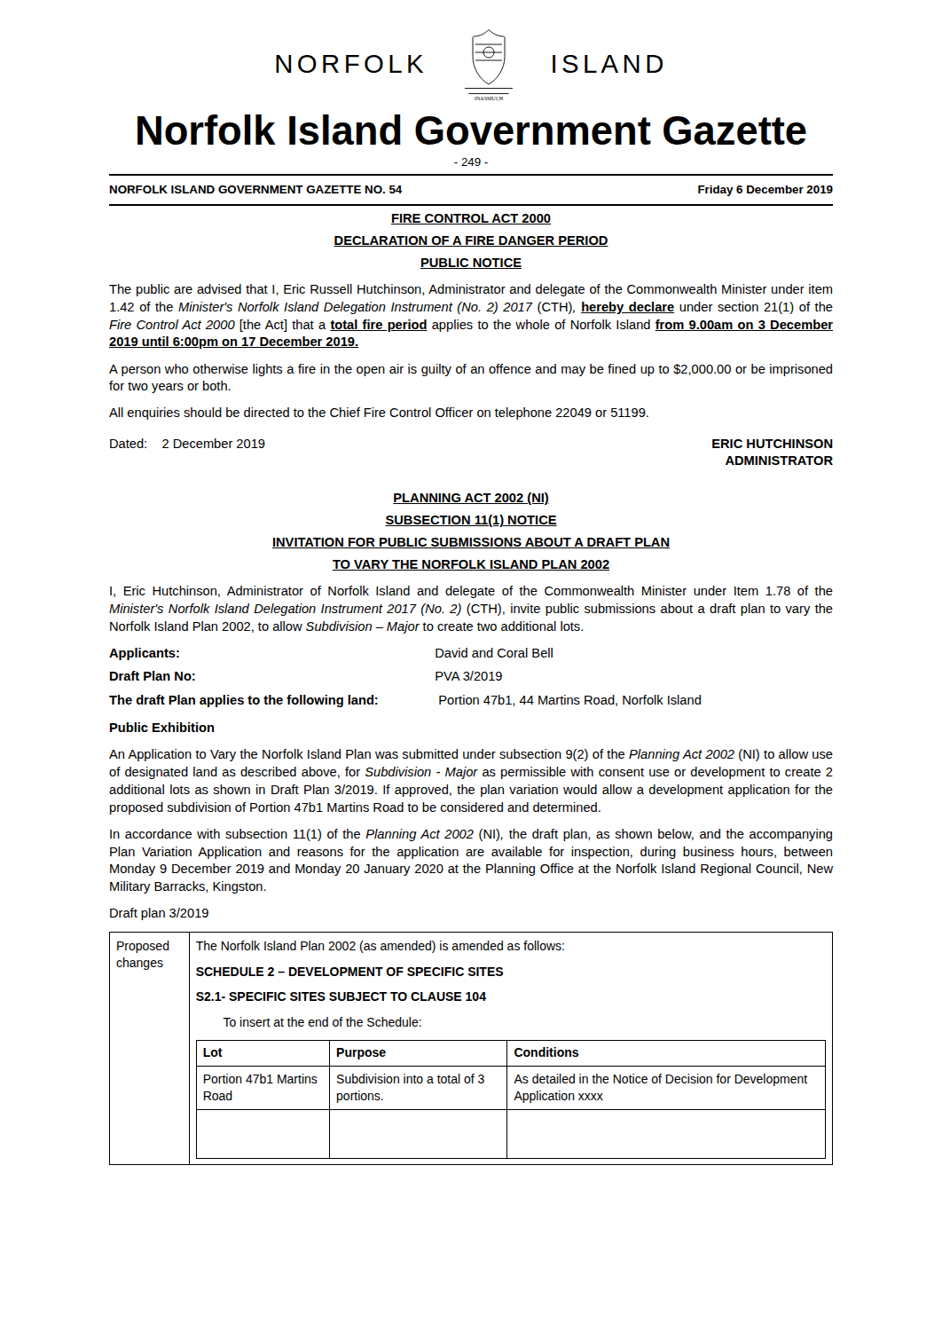NORFOLK ISLAND
Norfolk Island Government Gazette
- 249 -
NORFOLK ISLAND GOVERNMENT GAZETTE NO. 54 Friday 6 December 2019
FIRE CONTROL ACT 2000
DECLARATION OF A FIRE DANGER PERIOD
PUBLIC NOTICE
The public are advised that I, Eric Russell Hutchinson, Administrator and delegate of the Commonwealth Minister under item 1.42 of the Minister's Norfolk Island Delegation Instrument (No. 2) 2017 (CTH), hereby declare under section 21(1) of the Fire Control Act 2000 [the Act] that a total fire period applies to the whole of Norfolk Island from 9.00am on 3 December 2019 until 6:00pm on 17 December 2019.
A person who otherwise lights a fire in the open air is guilty of an offence and may be fined up to $2,000.00 or be imprisoned for two years or both.
All enquiries should be directed to the Chief Fire Control Officer on telephone 22049 or 51199.
Dated: 2 December 2019
ERIC HUTCHINSON
ADMINISTRATOR
PLANNING ACT 2002 (NI)
SUBSECTION 11(1) NOTICE
INVITATION FOR PUBLIC SUBMISSIONS ABOUT A DRAFT PLAN
TO VARY THE NORFOLK ISLAND PLAN 2002
I, Eric Hutchinson, Administrator of Norfolk Island and delegate of the Commonwealth Minister under Item 1.78 of the Minister's Norfolk Island Delegation Instrument 2017 (No. 2) (CTH), invite public submissions about a draft plan to vary the Norfolk Island Plan 2002, to allow Subdivision – Major to create two additional lots.
Applicants:
David and Coral Bell
Draft Plan No:
PVA 3/2019
The draft Plan applies to the following land:
Portion 47b1, 44 Martins Road, Norfolk Island
Public Exhibition
An Application to Vary the Norfolk Island Plan was submitted under subsection 9(2) of the Planning Act 2002 (NI) to allow use of designated land as described above, for Subdivision - Major as permissible with consent use or development to create 2 additional lots as shown in Draft Plan 3/2019. If approved, the plan variation would allow a development application for the proposed subdivision of Portion 47b1 Martins Road to be considered and determined.
In accordance with subsection 11(1) of the Planning Act 2002 (NI), the draft plan, as shown below, and the accompanying Plan Variation Application and reasons for the application are available for inspection, during business hours, between Monday 9 December 2019 and Monday 20 January 2020 at the Planning Office at the Norfolk Island Regional Council, New Military Barracks, Kingston.
Draft plan 3/2019
| Proposed changes | The Norfolk Island Plan 2002 (as amended) is amended as follows: SCHEDULE 2 – DEVELOPMENT OF SPECIFIC SITES S2.1- SPECIFIC SITES SUBJECT TO CLAUSE 104 To insert at the end of the Schedule: / Lot / Purpose / Conditions / / --- / --- / --- / / Portion 47b1 Martins Road / Subdivision into a total of 3 portions. / As detailed in the Notice of Decision for Development Application xxxx / |